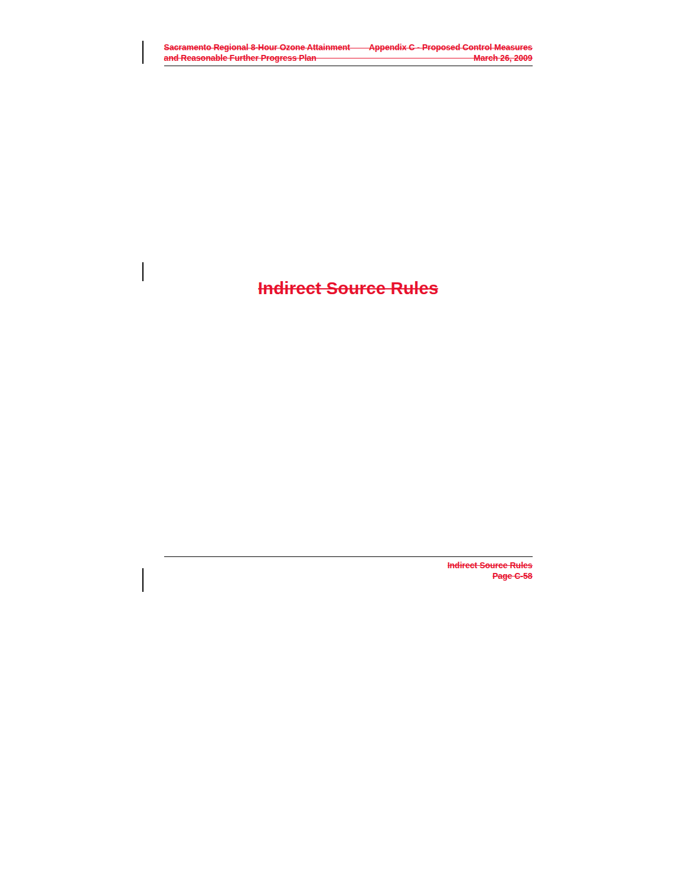Sacramento Regional 8-Hour Ozone Attainment Appendix C - Proposed Control Measures
and Reasonable Further Progress Plan March 26, 2009
Indirect Source Rules
Indirect Source Rules Page C-58